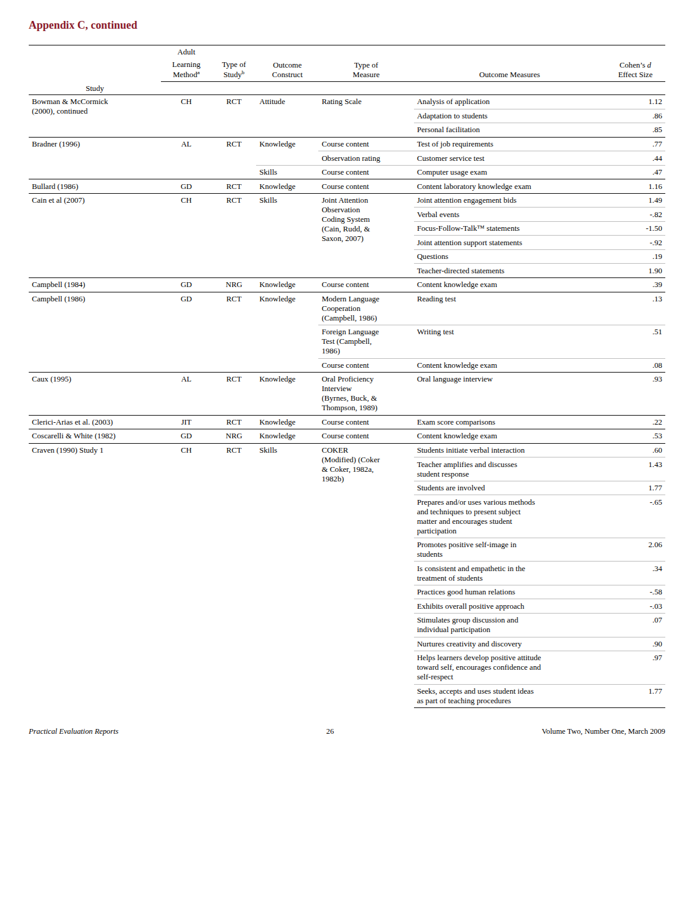Appendix C, continued
| | Adult | | | | | |
| --- | --- | --- | --- | --- | --- | --- |
| Learning Method a | Type of Study b | Outcome Construct | Type of Measure | Outcome Measures | Cohen’s d Effect Size |
| Study | |
| Bowman & McCormick (2000), continued | CH | RCT | Attitude | Rating Scale | Analysis of application | 1.12 |
| Adaptation to students | .86 |
| Personal facilitation | .85 |
| Bradner (1996) | AL | RCT | Knowledge | Course content | Test of job requirements | .77 |
| Observation rating | Customer service test | .44 |
| Skills | Course content | Computer usage exam | .47 |
| Bullard (1986) | GD | RCT | Knowledge | Course content | Content laboratory knowledge exam | 1.16 |
| Cain et al (2007) | CH | RCT | Skills | Joint Attention Observation Coding System (Cain, Rudd, & Saxon, 2007) | Joint attention engagement bids | 1.49 |
| Verbal events | -.82 |
| Focus-Follow-Talk™ statements | -1.50 |
| Joint attention support statements | -.92 |
| Questions | .19 |
| Teacher-directed statements | 1.90 |
| Campbell (1984) | GD | NRG | Knowledge | Course content | Content knowledge exam | .39 |
| Campbell (1986) | GD | RCT | Knowledge | Modern Language Cooperation (Campbell, 1986) | Reading test | .13 |
| Foreign Language Test (Campbell, 1986) | Writing test | .51 |
| Course content | Content knowledge exam | .08 |
| Caux (1995) | AL | RCT | Knowledge | Oral Proficiency Interview (Byrnes, Buck, & Thompson, 1989) | Oral language interview | .93 |
| Clerici-Arias et al. (2003) | JIT | RCT | Knowledge | Course content | Exam score comparisons | .22 |
| Coscarelli & White (1982) | GD | NRG | Knowledge | Course content | Content knowledge exam | .53 |
| Craven (1990) Study 1 | CH | RCT | Skills | COKER (Modified) (Coker & Coker, 1982a, 1982b) | Students initiate verbal interaction | .60 |
| Teacher amplifies and discusses student response | 1.43 |
| Students are involved | 1.77 |
| Prepares and/or uses various methods and techniques to present subject matter and encourages student participation | -.65 |
| Promotes positive self-image in students | 2.06 |
| Is consistent and empathetic in the treatment of students | .34 |
| Practices good human relations | -.58 |
| Exhibits overall positive approach | -.03 |
| Stimulates group discussion and individual participation | .07 |
| Nurtures creativity and discovery | .90 |
| Helps learners develop positive attitude toward self, encourages confidence and self-respect | .97 |
| Seeks, accepts and uses student ideas as part of teaching procedures | 1.77 |
Practical Evaluation Reports 26 Volume Two, Number One, March 2009